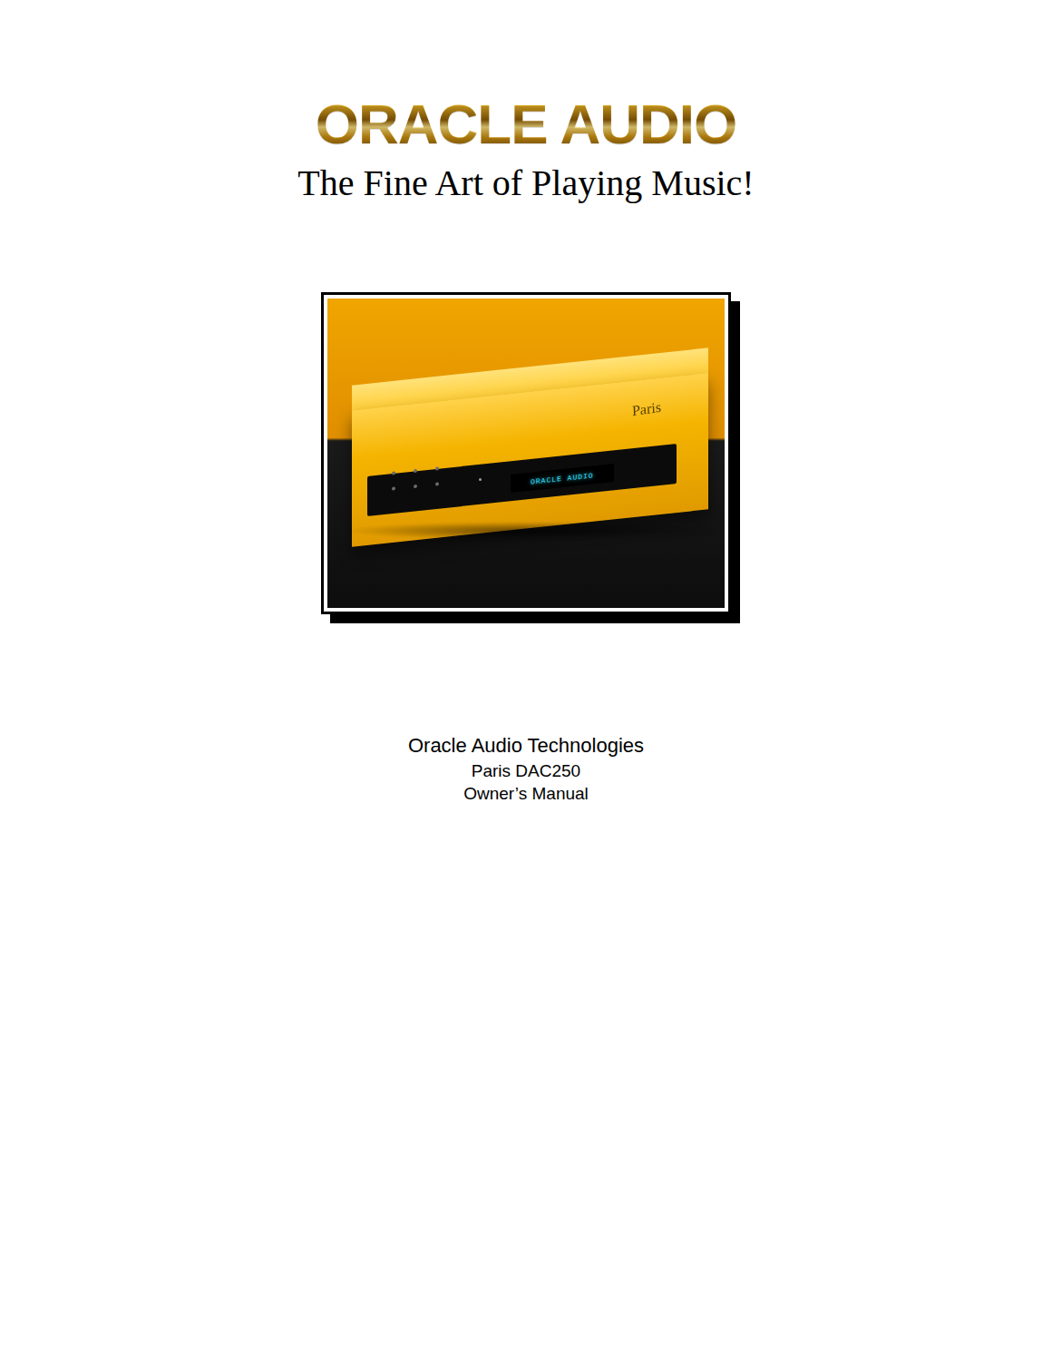ORACLE AUDIO
The Fine Art of Playing Music!
Paris
ORACLE AUDIO
Oracle Audio Technologies
Paris DAC250
Owner’s Manual